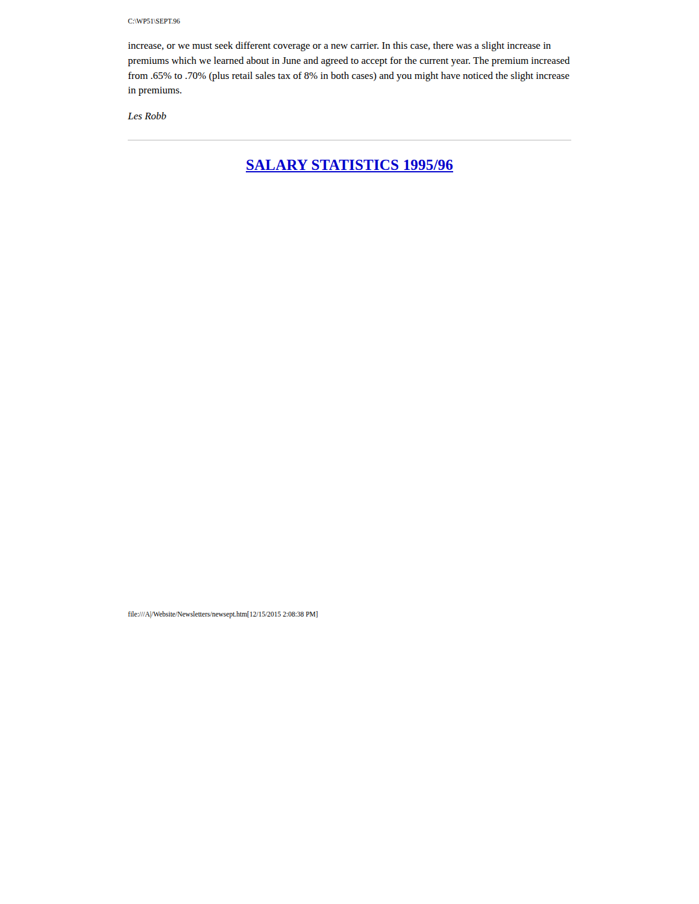C:\WP51\SEPT.96
increase, or we must seek different coverage or a new carrier. In this case, there was a slight increase in premiums which we learned about in June and agreed to accept for the current year. The premium increased from .65% to .70% (plus retail sales tax of 8% in both cases) and you might have noticed the slight increase in premiums.
Les Robb
SALARY STATISTICS 1995/96
file:///A|/Website/Newsletters/newsept.htm[12/15/2015 2:08:38 PM]